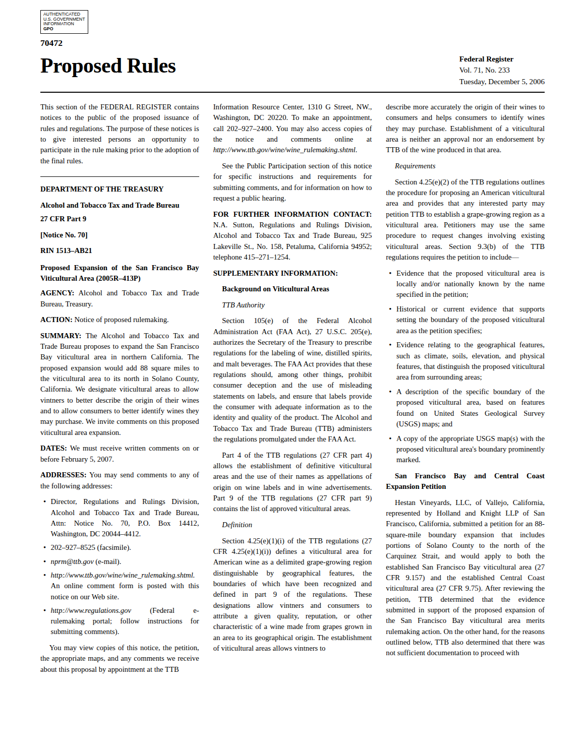AUTHENTICATED
U.S. GOVERNMENT
INFORMATION
GPO
70472
Proposed Rules
Federal Register
Vol. 71, No. 233
Tuesday, December 5, 2006
This section of the FEDERAL REGISTER contains notices to the public of the proposed issuance of rules and regulations. The purpose of these notices is to give interested persons an opportunity to participate in the rule making prior to the adoption of the final rules.
DEPARTMENT OF THE TREASURY
Alcohol and Tobacco Tax and Trade Bureau
27 CFR Part 9
[Notice No. 70]
RIN 1513–AB21
Proposed Expansion of the San Francisco Bay Viticultural Area (2005R–413P)
AGENCY: Alcohol and Tobacco Tax and Trade Bureau, Treasury.
ACTION: Notice of proposed rulemaking.
SUMMARY: The Alcohol and Tobacco Tax and Trade Bureau proposes to expand the San Francisco Bay viticultural area in northern California. The proposed expansion would add 88 square miles to the viticultural area to its north in Solano County, California. We designate viticultural areas to allow vintners to better describe the origin of their wines and to allow consumers to better identify wines they may purchase. We invite comments on this proposed viticultural area expansion.
DATES: We must receive written comments on or before February 5, 2007.
ADDRESSES: You may send comments to any of the following addresses:
Director, Regulations and Rulings Division, Alcohol and Tobacco Tax and Trade Bureau, Attn: Notice No. 70, P.O. Box 14412, Washington, DC 20044–4412.
202–927–8525 (facsimile).
nprm@ttb.gov (e-mail).
http://www.ttb.gov/wine/wine_rulemaking.shtml. An online comment form is posted with this notice on our Web site.
http://www.regulations.gov (Federal e-rulemaking portal; follow instructions for submitting comments).
You may view copies of this notice, the petition, the appropriate maps, and any comments we receive about this proposal by appointment at the TTB
Information Resource Center, 1310 G Street, NW., Washington, DC 20220. To make an appointment, call 202–927–2400. You may also access copies of the notice and comments online at http://www.ttb.gov/wine/wine_rulemaking.shtml.
See the Public Participation section of this notice for specific instructions and requirements for submitting comments, and for information on how to request a public hearing.
FOR FURTHER INFORMATION CONTACT: N.A. Sutton, Regulations and Rulings Division, Alcohol and Tobacco Tax and Trade Bureau, 925 Lakeville St., No. 158, Petaluma, California 94952; telephone 415–271–1254.
SUPPLEMENTARY INFORMATION:
Background on Viticultural Areas
TTB Authority
Section 105(e) of the Federal Alcohol Administration Act (FAA Act), 27 U.S.C. 205(e), authorizes the Secretary of the Treasury to prescribe regulations for the labeling of wine, distilled spirits, and malt beverages. The FAA Act provides that these regulations should, among other things, prohibit consumer deception and the use of misleading statements on labels, and ensure that labels provide the consumer with adequate information as to the identity and quality of the product. The Alcohol and Tobacco Tax and Trade Bureau (TTB) administers the regulations promulgated under the FAA Act.
Part 4 of the TTB regulations (27 CFR part 4) allows the establishment of definitive viticultural areas and the use of their names as appellations of origin on wine labels and in wine advertisements. Part 9 of the TTB regulations (27 CFR part 9) contains the list of approved viticultural areas.
Definition
Section 4.25(e)(1)(i) of the TTB regulations (27 CFR 4.25(e)(1)(i)) defines a viticultural area for American wine as a delimited grape-growing region distinguishable by geographical features, the boundaries of which have been recognized and defined in part 9 of the regulations. These designations allow vintners and consumers to attribute a given quality, reputation, or other characteristic of a wine made from grapes grown in an area to its geographical origin. The establishment of viticultural areas allows vintners to
describe more accurately the origin of their wines to consumers and helps consumers to identify wines they may purchase. Establishment of a viticultural area is neither an approval nor an endorsement by TTB of the wine produced in that area.
Requirements
Section 4.25(e)(2) of the TTB regulations outlines the procedure for proposing an American viticultural area and provides that any interested party may petition TTB to establish a grape-growing region as a viticultural area. Petitioners may use the same procedure to request changes involving existing viticultural areas. Section 9.3(b) of the TTB regulations requires the petition to include—
Evidence that the proposed viticultural area is locally and/or nationally known by the name specified in the petition;
Historical or current evidence that supports setting the boundary of the proposed viticultural area as the petition specifies;
Evidence relating to the geographical features, such as climate, soils, elevation, and physical features, that distinguish the proposed viticultural area from surrounding areas;
A description of the specific boundary of the proposed viticultural area, based on features found on United States Geological Survey (USGS) maps; and
A copy of the appropriate USGS map(s) with the proposed viticultural area's boundary prominently marked.
San Francisco Bay and Central Coast Expansion Petition
Hestan Vineyards, LLC, of Vallejo, California, represented by Holland and Knight LLP of San Francisco, California, submitted a petition for an 88-square-mile boundary expansion that includes portions of Solano County to the north of the Carquinez Strait, and would apply to both the established San Francisco Bay viticultural area (27 CFR 9.157) and the established Central Coast viticultural area (27 CFR 9.75). After reviewing the petition, TTB determined that the evidence submitted in support of the proposed expansion of the San Francisco Bay viticultural area merits rulemaking action. On the other hand, for the reasons outlined below, TTB also determined that there was not sufficient documentation to proceed with